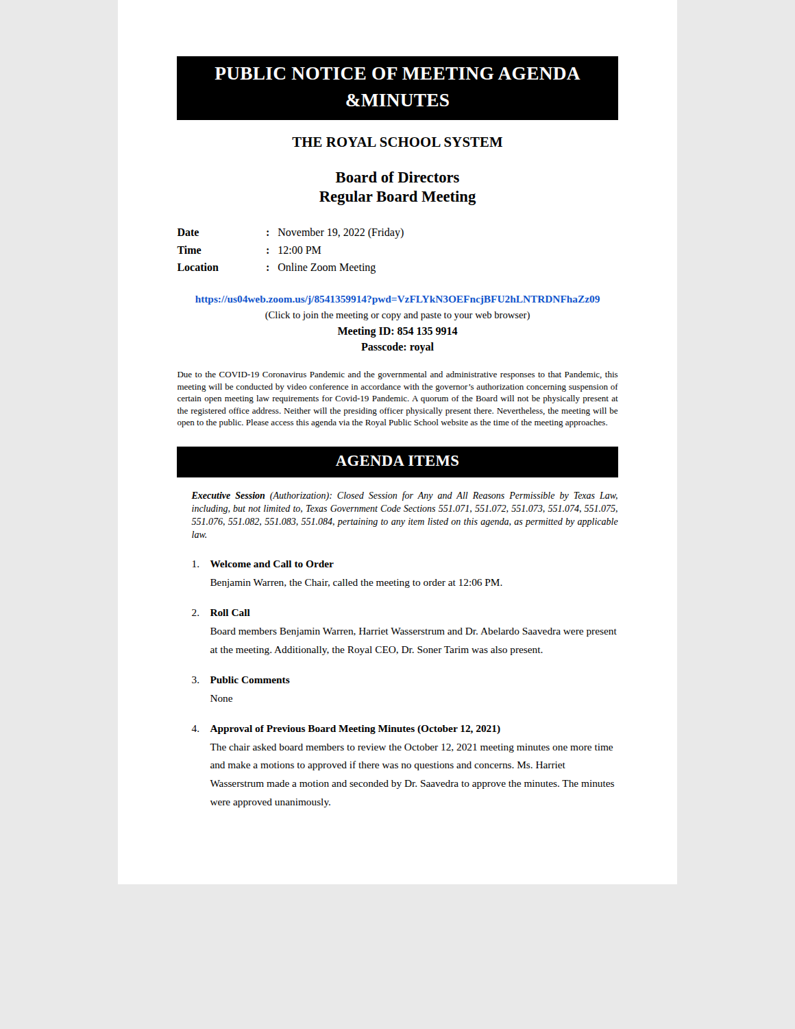PUBLIC NOTICE OF MEETING AGENDA &MINUTES
THE ROYAL SCHOOL SYSTEM
Board of Directors Regular Board Meeting
| Date | : | November 19, 2022 (Friday) |
| Time | : | 12:00 PM |
| Location | : | Online Zoom Meeting |
https://us04web.zoom.us/j/8541359914?pwd=VzFLYkN3OEFncjBFU2hLNTRDNFhaZz09 (Click to join the meeting or copy and paste to your web browser) Meeting ID: 854 135 9914 Passcode: royal
Due to the COVID-19 Coronavirus Pandemic and the governmental and administrative responses to that Pandemic, this meeting will be conducted by video conference in accordance with the governor’s authorization concerning suspension of certain open meeting law requirements for Covid-19 Pandemic. A quorum of the Board will not be physically present at the registered office address. Neither will the presiding officer physically present there. Nevertheless, the meeting will be open to the public. Please access this agenda via the Royal Public School website as the time of the meeting approaches.
AGENDA ITEMS
Executive Session (Authorization): Closed Session for Any and All Reasons Permissible by Texas Law, including, but not limited to, Texas Government Code Sections 551.071, 551.072, 551.073, 551.074, 551.075, 551.076, 551.082, 551.083, 551.084, pertaining to any item listed on this agenda, as permitted by applicable law.
Welcome and Call to Order Benjamin Warren, the Chair, called the meeting to order at 12:06 PM.
Roll Call Board members Benjamin Warren, Harriet Wasserstrum and Dr. Abelardo Saavedra were present at the meeting. Additionally, the Royal CEO, Dr. Soner Tarim was also present.
Public Comments None
Approval of Previous Board Meeting Minutes (October 12, 2021) The chair asked board members to review the October 12, 2021 meeting minutes one more time and make a motions to approved if there was no questions and concerns. Ms. Harriet Wasserstrum made a motion and seconded by Dr. Saavedra to approve the minutes. The minutes were approved unanimously.